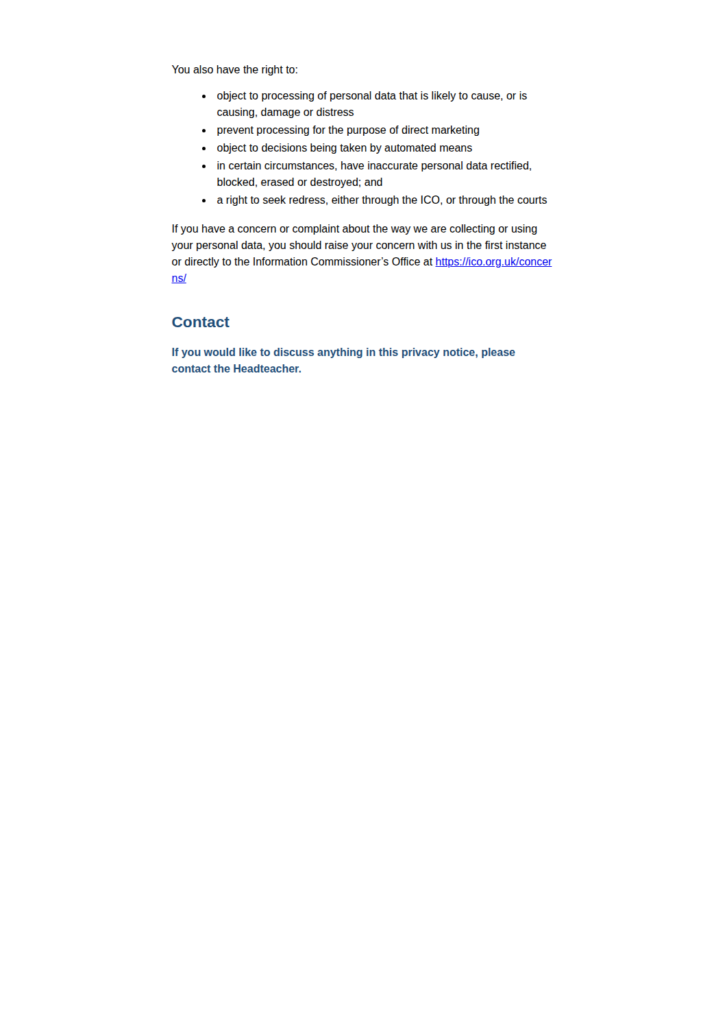You also have the right to:
object to processing of personal data that is likely to cause, or is causing, damage or distress
prevent processing for the purpose of direct marketing
object to decisions being taken by automated means
in certain circumstances, have inaccurate personal data rectified, blocked, erased or destroyed; and
a right to seek redress, either through the ICO, or through the courts
If you have a concern or complaint about the way we are collecting or using your personal data, you should raise your concern with us in the first instance or directly to the Information Commissioner’s Office at https://ico.org.uk/concerns/
Contact
If you would like to discuss anything in this privacy notice, please contact the Headteacher.